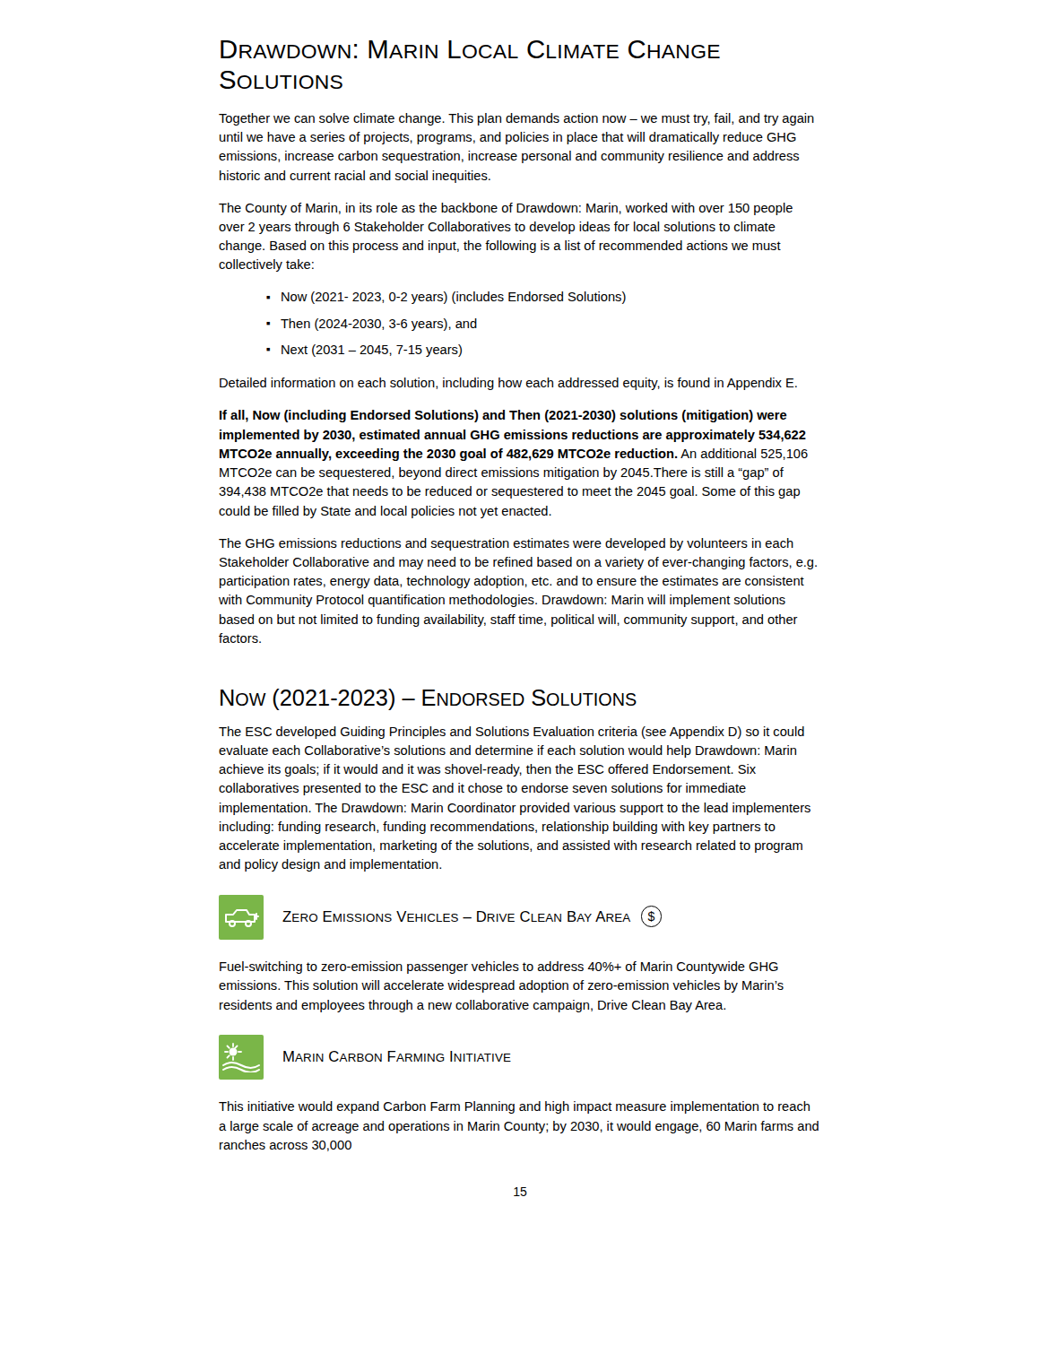DRAWDOWN: MARIN LOCAL CLIMATE CHANGE SOLUTIONS
Together we can solve climate change. This plan demands action now – we must try, fail, and try again until we have a series of projects, programs, and policies in place that will dramatically reduce GHG emissions, increase carbon sequestration, increase personal and community resilience and address historic and current racial and social inequities.
The County of Marin, in its role as the backbone of Drawdown: Marin, worked with over 150 people over 2 years through 6 Stakeholder Collaboratives to develop ideas for local solutions to climate change. Based on this process and input, the following is a list of recommended actions we must collectively take:
Now (2021- 2023, 0-2 years) (includes Endorsed Solutions)
Then (2024-2030, 3-6 years), and
Next (2031 – 2045, 7-15 years)
Detailed information on each solution, including how each addressed equity, is found in Appendix E.
If all, Now (including Endorsed Solutions) and Then (2021-2030) solutions (mitigation) were implemented by 2030, estimated annual GHG emissions reductions are approximately 534,622 MTCO2e annually, exceeding the 2030 goal of 482,629 MTCO2e reduction. An additional 525,106 MTCO2e can be sequestered, beyond direct emissions mitigation by 2045.There is still a “gap” of 394,438 MTCO2e that needs to be reduced or sequestered to meet the 2045 goal. Some of this gap could be filled by State and local policies not yet enacted.
The GHG emissions reductions and sequestration estimates were developed by volunteers in each Stakeholder Collaborative and may need to be refined based on a variety of ever-changing factors, e.g. participation rates, energy data, technology adoption, etc. and to ensure the estimates are consistent with Community Protocol quantification methodologies. Drawdown: Marin will implement solutions based on but not limited to funding availability, staff time, political will, community support, and other factors.
NOW (2021-2023) – ENDORSED SOLUTIONS
The ESC developed Guiding Principles and Solutions Evaluation criteria (see Appendix D) so it could evaluate each Collaborative’s solutions and determine if each solution would help Drawdown: Marin achieve its goals; if it would and it was shovel-ready, then the ESC offered Endorsement. Six collaboratives presented to the ESC and it chose to endorse seven solutions for immediate implementation. The Drawdown: Marin Coordinator provided various support to the lead implementers including: funding research, funding recommendations, relationship building with key partners to accelerate implementation, marketing of the solutions, and assisted with research related to program and policy design and implementation.
ZERO EMISSIONS VEHICLES – DRIVE CLEAN BAY AREA $
Fuel-switching to zero-emission passenger vehicles to address 40%+ of Marin Countywide GHG emissions. This solution will accelerate widespread adoption of zero-emission vehicles by Marin’s residents and employees through a new collaborative campaign, Drive Clean Bay Area.
MARIN CARBON FARMING INITIATIVE
This initiative would expand Carbon Farm Planning and high impact measure implementation to reach a large scale of acreage and operations in Marin County; by 2030, it would engage, 60 Marin farms and ranches across 30,000
15